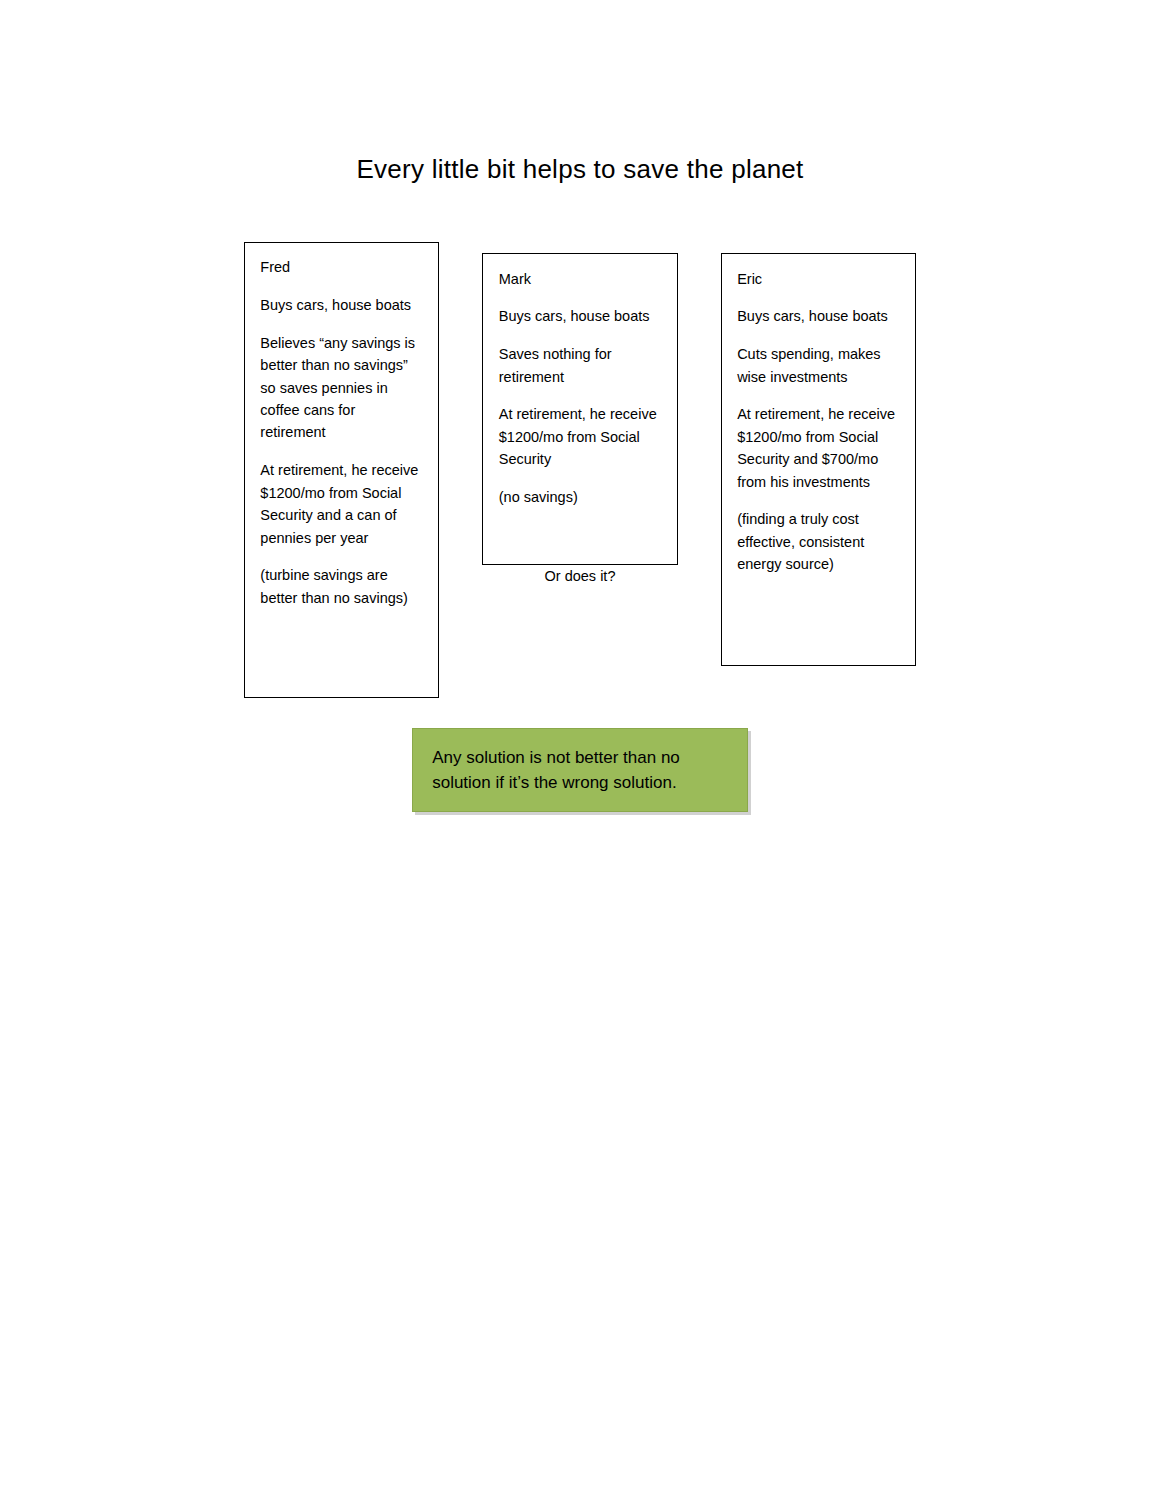Every little bit helps to save the planet
Fred
Buys cars, house boats
Believes “any savings is better than no savings” so saves pennies in coffee cans for retirement
At retirement, he receive $1200/mo from Social Security and a can of pennies per year
(turbine savings are better than no savings)
Mark
Buys cars, house boats
Saves nothing for retirement
At retirement, he receive $1200/mo from Social Security
(no savings)
Eric
Buys cars, house boats
Cuts spending, makes wise investments
At retirement, he receive $1200/mo from Social Security and $700/mo from his investments
(finding a truly cost effective, consistent energy source)
Or does it?
Any solution is not better than no solution if it’s the wrong solution.